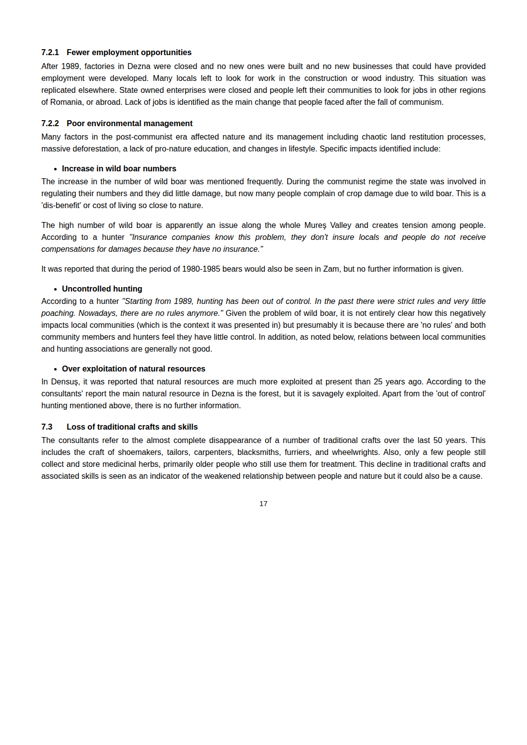7.2.1 Fewer employment opportunities
After 1989, factories in Dezna were closed and no new ones were built and no new businesses that could have provided employment were developed. Many locals left to look for work in the construction or wood industry. This situation was replicated elsewhere. State owned enterprises were closed and people left their communities to look for jobs in other regions of Romania, or abroad. Lack of jobs is identified as the main change that people faced after the fall of communism.
7.2.2 Poor environmental management
Many factors in the post-communist era affected nature and its management including chaotic land restitution processes, massive deforestation, a lack of pro-nature education, and changes in lifestyle. Specific impacts identified include:
Increase in wild boar numbers
The increase in the number of wild boar was mentioned frequently. During the communist regime the state was involved in regulating their numbers and they did little damage, but now many people complain of crop damage due to wild boar. This is a 'dis-benefit' or cost of living so close to nature.
The high number of wild boar is apparently an issue along the whole Mureş Valley and creates tension among people. According to a hunter "Insurance companies know this problem, they don't insure locals and people do not receive compensations for damages because they have no insurance."
It was reported that during the period of 1980-1985 bears would also be seen in Zam, but no further information is given.
Uncontrolled hunting
According to a hunter "Starting from 1989, hunting has been out of control. In the past there were strict rules and very little poaching. Nowadays, there are no rules anymore." Given the problem of wild boar, it is not entirely clear how this negatively impacts local communities (which is the context it was presented in) but presumably it is because there are 'no rules' and both community members and hunters feel they have little control. In addition, as noted below, relations between local communities and hunting associations are generally not good.
Over exploitation of natural resources
In Densuş, it was reported that natural resources are much more exploited at present than 25 years ago. According to the consultants' report the main natural resource in Dezna is the forest, but it is savagely exploited. Apart from the 'out of control' hunting mentioned above, there is no further information.
7.3 Loss of traditional crafts and skills
The consultants refer to the almost complete disappearance of a number of traditional crafts over the last 50 years. This includes the craft of shoemakers, tailors, carpenters, blacksmiths, furriers, and wheelwrights. Also, only a few people still collect and store medicinal herbs, primarily older people who still use them for treatment. This decline in traditional crafts and associated skills is seen as an indicator of the weakened relationship between people and nature but it could also be a cause.
17